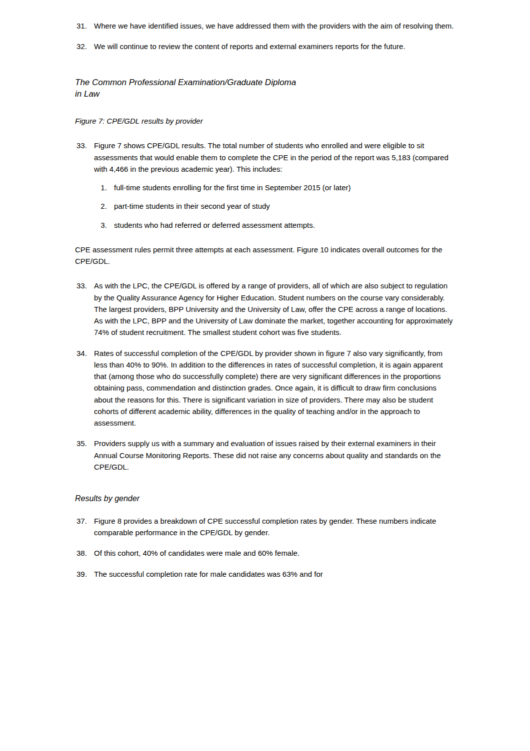Where we have identified issues, we have addressed them with the providers with the aim of resolving them.
We will continue to review the content of reports and external examiners reports for the future.
The Common Professional Examination/Graduate Diploma
in Law
Figure 7: CPE/GDL results by provider
Figure 7 shows CPE/GDL results. The total number of students who enrolled and were eligible to sit assessments that would enable them to complete the CPE in the period of the report was 5,183 (compared with 4,466 in the previous academic year). This includes:
full-time students enrolling for the first time in September 2015 (or later)
part-time students in their second year of study
students who had referred or deferred assessment attempts.
CPE assessment rules permit three attempts at each assessment. Figure 10 indicates overall outcomes for the CPE/GDL.
As with the LPC, the CPE/GDL is offered by a range of providers, all of which are also subject to regulation by the Quality Assurance Agency for Higher Education. Student numbers on the course vary considerably. The largest providers, BPP University and the University of Law, offer the CPE across a range of locations. As with the LPC, BPP and the University of Law dominate the market, together accounting for approximately 74% of student recruitment. The smallest student cohort was five students.
Rates of successful completion of the CPE/GDL by provider shown in figure 7 also vary significantly, from less than 40% to 90%. In addition to the differences in rates of successful completion, it is again apparent that (among those who do successfully complete) there are very significant differences in the proportions obtaining pass, commendation and distinction grades. Once again, it is difficult to draw firm conclusions about the reasons for this. There is significant variation in size of providers. There may also be student cohorts of different academic ability, differences in the quality of teaching and/or in the approach to assessment.
Providers supply us with a summary and evaluation of issues raised by their external examiners in their Annual Course Monitoring Reports. These did not raise any concerns about quality and standards on the CPE/GDL.
Results by gender
Figure 8 provides a breakdown of CPE successful completion rates by gender. These numbers indicate comparable performance in the CPE/GDL by gender.
Of this cohort, 40% of candidates were male and 60% female.
The successful completion rate for male candidates was 63% and for